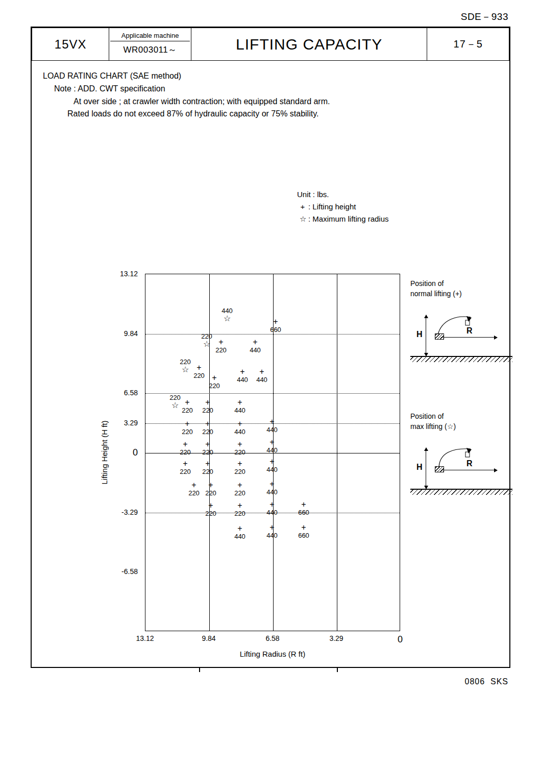SDE－933
| 15VX | Applicable machine WR003011～ | LIFTING CAPACITY | 17－5 |
LOAD RATING CHART (SAE method)
Note : ADD. CWT specification
At over side ; at crawler width contraction; with equipped standard arm.
Rated loads do not exceed 87% of hydraulic capacity or 75% stability.
Unit : lbs.
+: Lifting height
☆: Maximum lifting radius
Lifting Height (H ft)
13.12
9.84
6.58
3.29
0
-3.29
-6.58
440 ☆
+ 660
220 ☆
+ 220
+ 440
220 ☆
+ 220
+ 220
+ 440
+ 440
220 ☆
+ 220
+ 220
+ 440
+ 220
+ 220
+ 440
+ 440
+ 220
+ 220
+ 220
+ 440
+ 220
+ 220
+ 220
+ 440
+ 220
+ 220
+ 220
+ 440
+ 220
+ 220
+ 440
+ 660
+ 440
+ 440
+ 660
13.12
9.84
6.58
3.29
0
Lifting Radius (R ft)
Position of
normal lifting (+)
H
R
Position of
max lifting (☆)
H
R
0806 SKS